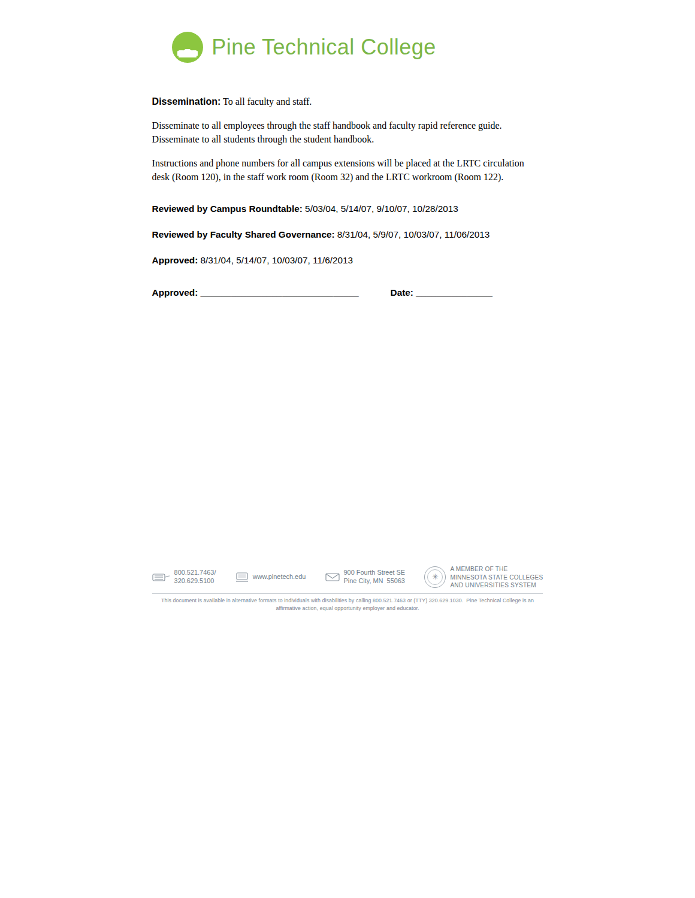Pine Technical College
Dissemination: To all faculty and staff.
Disseminate to all employees through the staff handbook and faculty rapid reference guide. Disseminate to all students through the student handbook.
Instructions and phone numbers for all campus extensions will be placed at the LRTC circulation desk (Room 120), in the staff work room (Room 32) and the LRTC workroom (Room 122).
Reviewed by Campus Roundtable: 5/03/04, 5/14/07, 9/10/07, 10/28/2013
Reviewed by Faculty Shared Governance: 8/31/04, 5/9/07, 10/03/07, 11/06/2013
Approved: 8/31/04, 5/14/07, 10/03/07, 11/6/2013
Approved: _______________________________ Date: _______________
800.521.7463/ 320.629.5100
www.pinetech.edu
900 Fourth Street SE Pine City, MN 55063
A MEMBER OF THE
MINNESOTA STATE COLLEGES
AND UNIVERSITIES SYSTEM
This document is available in alternative formats to individuals with disabilities by calling 800.521.7463 or (TTY) 320.629.1030. Pine Technical College is an affirmative action, equal opportunity employer and educator.